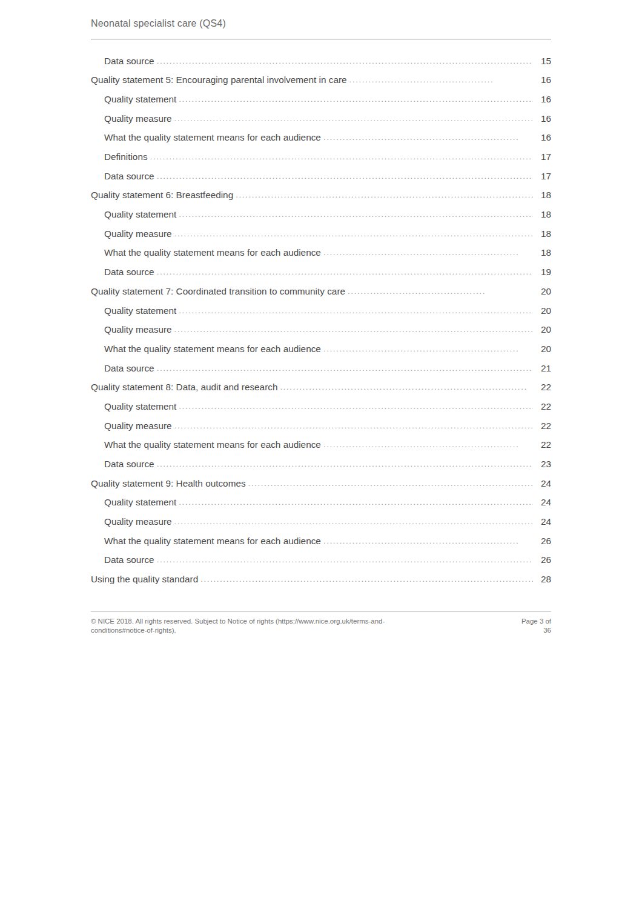Neonatal specialist care (QS4)
Data source........................................................................................................................................................... 15
Quality statement 5: Encouraging parental involvement in care............................................. 16
Quality statement............................................................................................................................................. 16
Quality measure................................................................................................................................................ 16
What the quality statement means for each audience............................................................. 16
Definitions............................................................................................................................................................. 17
Data source........................................................................................................................................................... 17
Quality statement 6: Breastfeeding................................................................................................. 18
Quality statement............................................................................................................................................. 18
Quality measure................................................................................................................................................ 18
What the quality statement means for each audience............................................................. 18
Data source........................................................................................................................................................... 19
Quality statement 7: Coordinated transition to community care........................................... 20
Quality statement............................................................................................................................................. 20
Quality measure................................................................................................................................................ 20
What the quality statement means for each audience............................................................. 20
Data source........................................................................................................................................................... 21
Quality statement 8: Data, audit and research............................................................................. 22
Quality statement............................................................................................................................................. 22
Quality measure................................................................................................................................................ 22
What the quality statement means for each audience............................................................. 22
Data source........................................................................................................................................................... 23
Quality statement 9: Health outcomes........................................................................................... 24
Quality statement............................................................................................................................................. 24
Quality measure................................................................................................................................................ 24
What the quality statement means for each audience............................................................. 26
Data source........................................................................................................................................................... 26
Using the quality standard............................................................................................................................. 28
© NICE 2018. All rights reserved. Subject to Notice of rights (https://www.nice.org.uk/terms-and-conditions#notice-of-rights).
Page 3 of
36